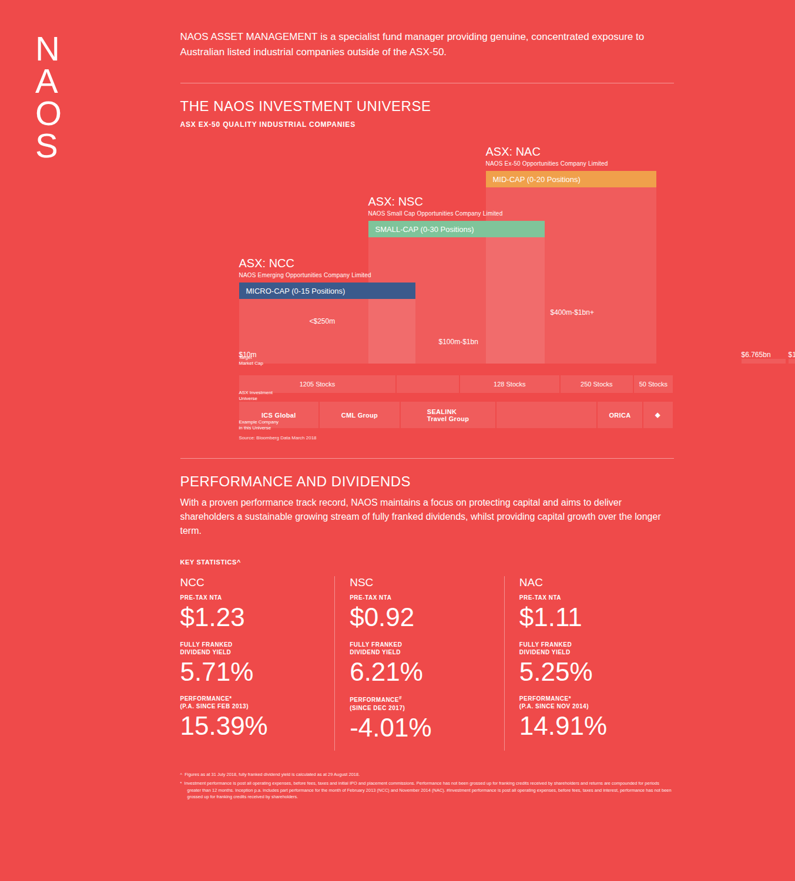N A O S
NAOS ASSET MANAGEMENT is a specialist fund manager providing genuine, concentrated exposure to Australian listed industrial companies outside of the ASX-50.
THE NAOS INVESTMENT UNIVERSE
ASX EX-50 QUALITY INDUSTRIAL COMPANIES
Target
Market Cap
ASX Investment
Universe
Example Company
in this Universe
ASX: NACNAOS Ex-50 Opportunities Company Limited
MID-CAP (0-20 Positions)
ASX: NSCNAOS Small Cap Opportunities Company Limited
SMALL-CAP (0-30 Positions)
ASX: NCCNAOS Emerging Opportunities Company Limited
MICRO-CAP (0-15 Positions)
$400m-$1bn+
$100m-$1bn
<$250m
$10m
$6.765bn
$127.0bn
1205 Stocks
128 Stocks
250 Stocks
50 Stocks
ICS Global
CML Group
SEALINK
Travel Group
ORICA
◆
Source: Bloomberg Data March 2018
PERFORMANCE AND DIVIDENDS
With a proven performance track record, NAOS maintains a focus on protecting capital and aims to deliver shareholders a sustainable growing stream of fully franked dividends, whilst providing capital growth over the longer term.
KEY STATISTICS^
NCC
PRE-TAX NTA
$1.23
FULLY FRANKED
DIVIDEND YIELD
5.71%
PERFORMANCE*
(P.A. SINCE FEB 2013)
15.39%
NSC
PRE-TAX NTA
$0.92
FULLY FRANKED
DIVIDEND YIELD
6.21%
PERFORMANCE#
(SINCE DEC 2017)
-4.01%
NAC
PRE-TAX NTA
$1.11
FULLY FRANKED
DIVIDEND YIELD
5.25%
PERFORMANCE*
(P.A. SINCE NOV 2014)
14.91%
^ Figures as at 31 July 2018, fully franked dividend yield is calculated as at 29 August 2018.
* Investment performance is post all operating expenses, before fees, taxes and initial IPO and placement commissions. Performance has not been grossed up for franking credits received by shareholders and returns are compounded for periods greater than 12 months. Inception p.a. includes part performance for the month of February 2013 (NCC) and November 2014 (NAC). #Investment performance is post all operating expenses, before fees, taxes and interest, performance has not been grossed up for franking credits received by shareholders.